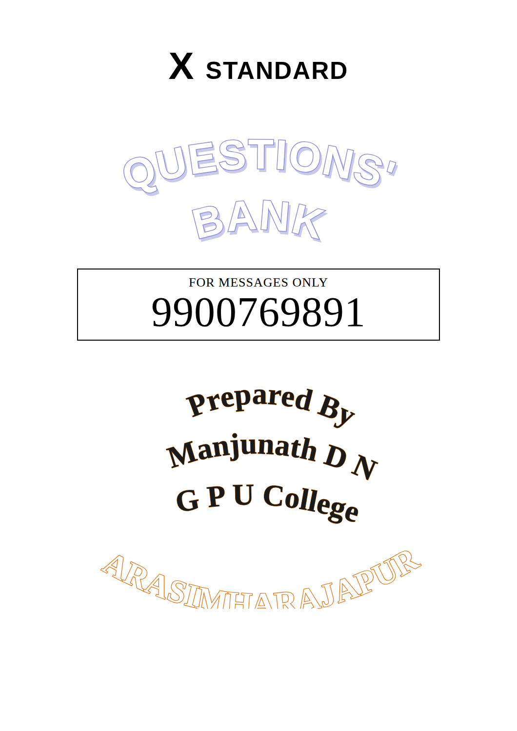X Standard
QUESTIONS' QUESTIONS' BANK BANK
FOR MESSAGES ONLY
9900769891
Prepared By Manjunath D N G P U College NARASIMHARAJAPURA